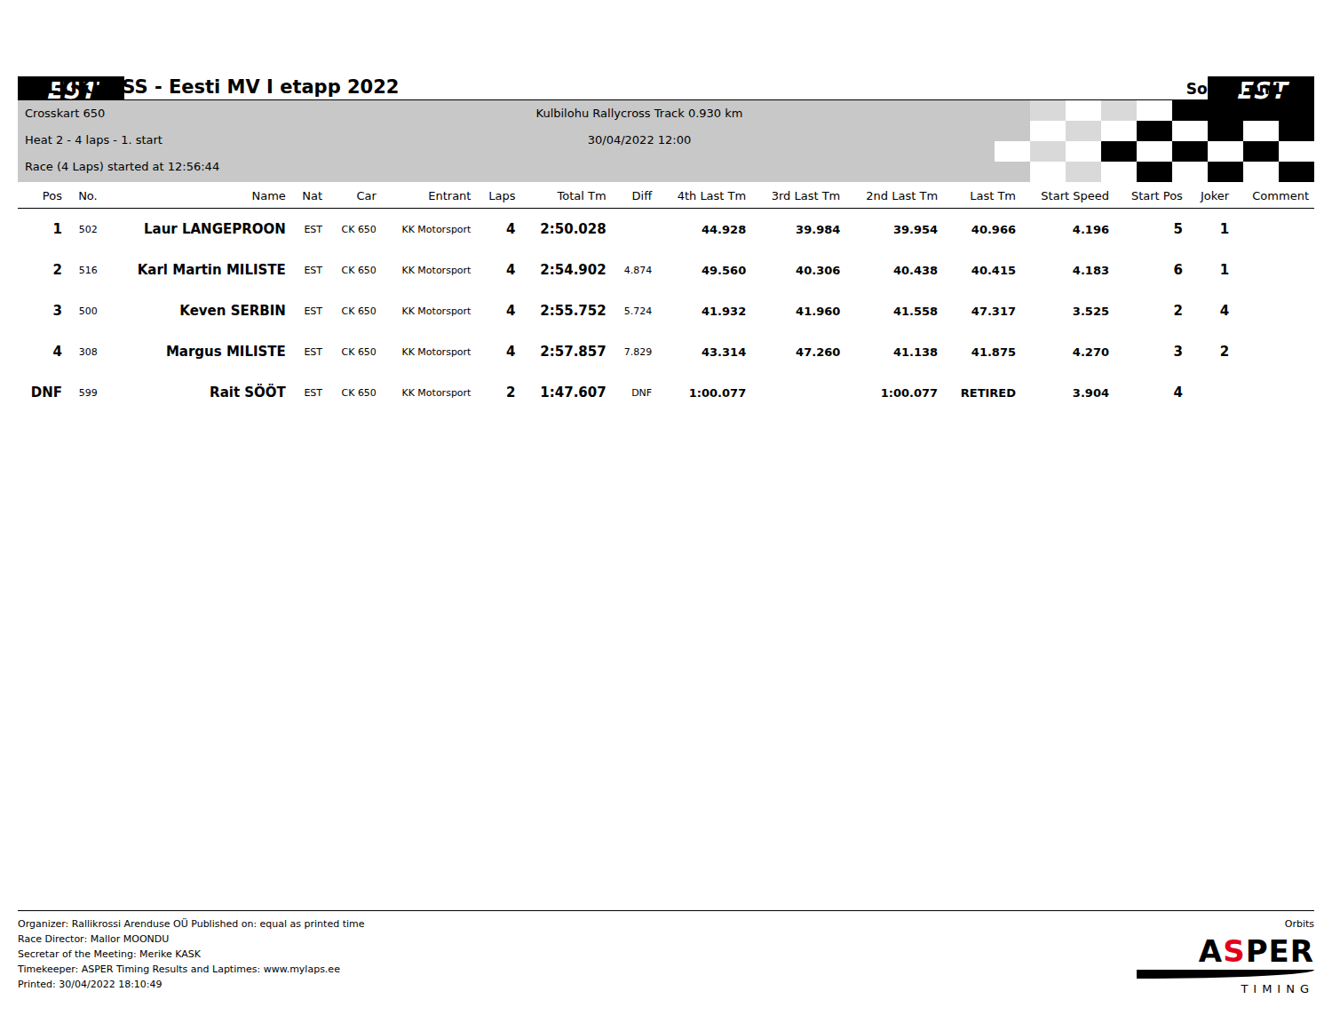EST RX
EST RX
RALLIKROSS - Eesti MV I etapp 2022
Sorted on Laps
Crosskart 650
Heat 2 - 4 laps - 1. start
Race (4 Laps) started at 12:56:44
Kulbilohu Rallycross Track 0.930 km
30/04/2022 12:00
| Pos | No. | Name | Nat | Car | Entrant | Laps | Total Tm | Diff | 4th Last Tm | 3rd Last Tm | 2nd Last Tm | Last Tm | Start Speed | Start Pos | Joker | Comment |
| --- | --- | --- | --- | --- | --- | --- | --- | --- | --- | --- | --- | --- | --- | --- | --- | --- |
| 1 | 502 | Laur LANGEPROON | EST | CK 650 | KK Motorsport | 4 | 2:50.028 | | 44.928 | 39.984 | 39.954 | 40.966 | 4.196 | 5 | 1 | |
| 2 | 516 | Karl Martin MILISTE | EST | CK 650 | KK Motorsport | 4 | 2:54.902 | 4.874 | 49.560 | 40.306 | 40.438 | 40.415 | 4.183 | 6 | 1 | |
| 3 | 500 | Keven SERBIN | EST | CK 650 | KK Motorsport | 4 | 2:55.752 | 5.724 | 41.932 | 41.960 | 41.558 | 47.317 | 3.525 | 2 | 4 | |
| 4 | 308 | Margus MILISTE | EST | CK 650 | KK Motorsport | 4 | 2:57.857 | 7.829 | 43.314 | 47.260 | 41.138 | 41.875 | 4.270 | 3 | 2 | |
| DNF | 599 | Rait SÖÖT | EST | CK 650 | KK Motorsport | 2 | 1:47.607 | DNF | 1:00.077 | | 1:00.077 | RETIRED | 3.904 | 4 | | |
Organizer: Rallikrossi Arenduse OÜ Published on: equal as printed time
Race Director: Mallor MOONDU
Secretar of the Meeting: Merike KASK
Timekeeper: ASPER Timing Results and Laptimes: www.mylaps.ee
Printed: 30/04/2022 18:10:49
Orbits
ASPER
TIMING